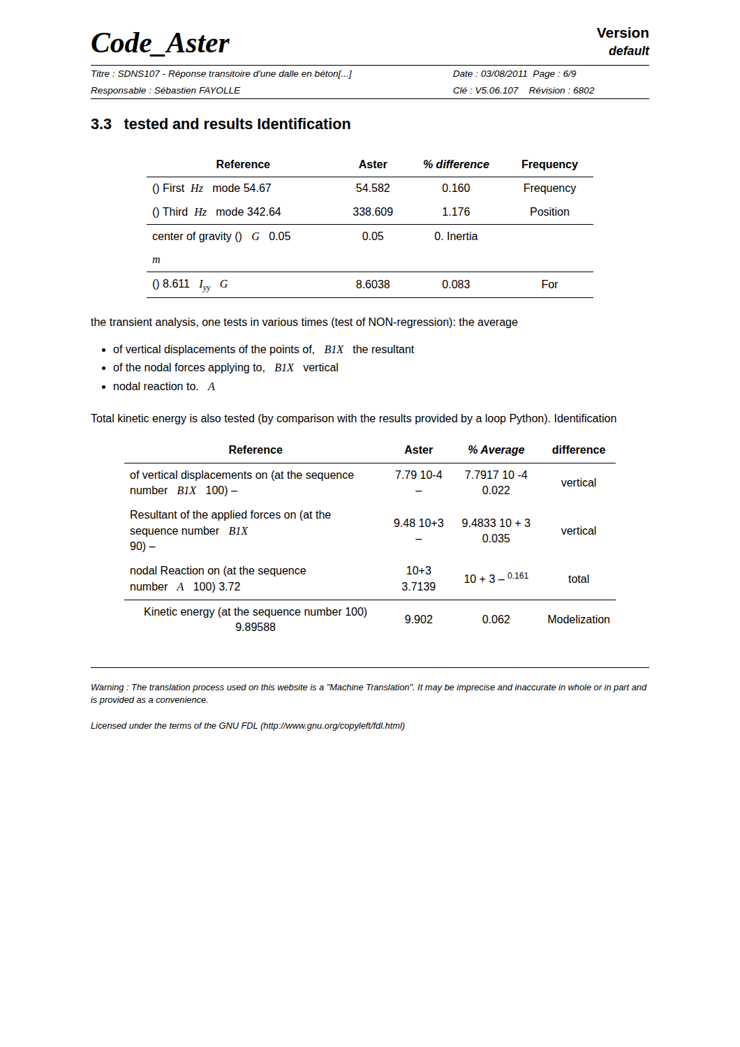Code_Aster Versiondefault
| Titre : SDNS107 - Réponse transitoire d'une dalle en béton[...] | Date : 03/08/2011 Page : 6/9 |
| Responsable : Sébastien FAYOLLE | Clé : V5.06.107 Révision : 6802 |
3.3tested and results Identification
| Reference | Aster | % difference | Frequency |
| --- | --- | --- | --- |
| () First Hz mode 54.67 | 54.582 | 0.160 | Frequency |
| () Third Hz mode 342.64 | 338.609 | 1.176 | Position |
| center of gravity () G 0.05 | 0.05 | 0. Inertia | |
| m | | | |
| () 8.611 I yy G | 8.6038 | 0.083 | For |
the transient analysis, one tests in various times (test of NON-regression): the average
of vertical displacements of the points of, B1X the resultant
of the nodal forces applying to, B1X vertical
nodal reaction to. A
Total kinetic energy is also tested (by comparison with the results provided by a loop Python). Identification
| Reference | Aster | % Average | difference |
| --- | --- | --- | --- |
| of vertical displacements on (at the sequence number B1X 100) – | 7.79 10-4 – | 7.7917 10 -4 0.022 | vertical |
| Resultant of the applied forces on (at the sequence number B1X 90) – | 9.48 10+3 – | 9.4833 10 + 3 0.035 | vertical |
| nodal Reaction on (at the sequence number A 100) 3.72 | 10+3 3.7139 | 10 + 3 – 0.161 | total |
| Kinetic energy (at the sequence number 100) 9.89588 | 9.902 | 0.062 | Modelization |
Warning : The translation process used on this website is a "Machine Translation". It may be imprecise and inaccurate in whole or in part and is provided as a convenience.
Licensed under the terms of the GNU FDL (http://www.gnu.org/copyleft/fdl.html)